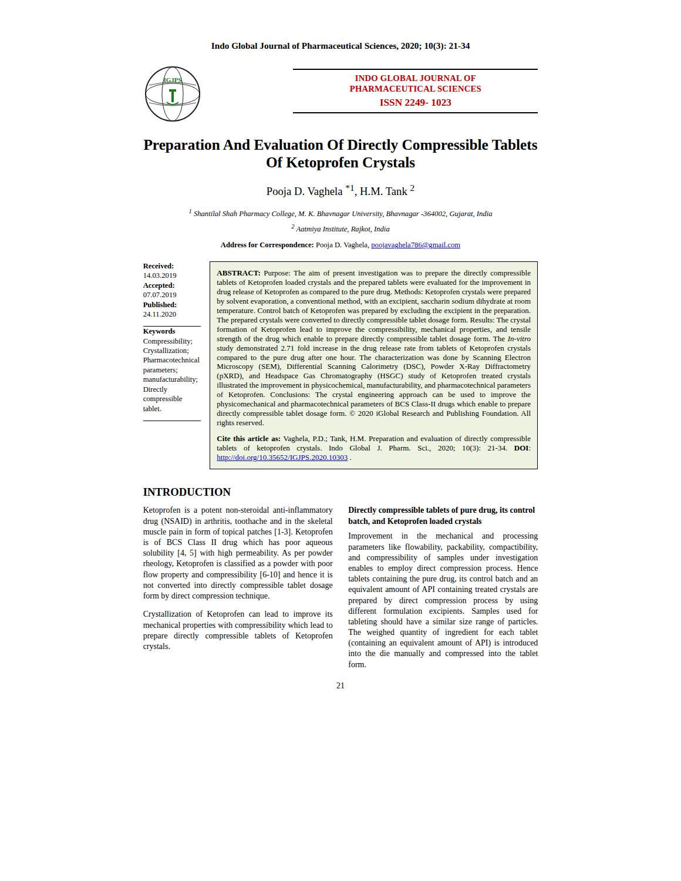Indo Global Journal of Pharmaceutical Sciences, 2020; 10(3): 21-34
IGJPS
INDO GLOBAL JOURNAL OF
PHARMACEUTICAL SCIENCES
ISSN 2249- 1023
Preparation And Evaluation Of Directly Compressible Tablets Of Ketoprofen Crystals
Pooja D. Vaghela *1, H.M. Tank 2
1 Shantilal Shah Pharmacy College, M. K. Bhavnagar University, Bhavnagar -364002, Gujarat, India
2 Aatmiya Institute, Rajkot, India
Address for Correspondence: Pooja D. Vaghela, poojavaghela786@gmail.com
Received:
14.03.2019
Accepted:
07.07.2019
Published:
24.11.2020
Keywords
Compressibility; Crystallization; Pharmacotechnical parameters; manufacturability; Directly compressible tablet.
ABSTRACT: Purpose: The aim of present investigation was to prepare the directly compressible tablets of Ketoprofen loaded crystals and the prepared tablets were evaluated for the improvement in drug release of Ketoprofen as compared to the pure drug. Methods: Ketoprofen crystals were prepared by solvent evaporation, a conventional method, with an excipient, saccharin sodium dihydrate at room temperature. Control batch of Ketoprofen was prepared by excluding the excipient in the preparation. The prepared crystals were converted to directly compressible tablet dosage form. Results: The crystal formation of Ketoprofen lead to improve the compressibility, mechanical properties, and tensile strength of the drug which enable to prepare directly compressible tablet dosage form. The In-vitro study demonstrated 2.71 fold increase in the drug release rate from tablets of Ketoprofen crystals compared to the pure drug after one hour. The characterization was done by Scanning Electron Microscopy (SEM), Differential Scanning Calorimetry (DSC), Powder X-Ray Diffractometry (pXRD), and Headspace Gas Chromatography (HSGC) study of Ketoprofen treated crystals illustrated the improvement in physicochemical, manufacturability, and pharmacotechnical parameters of Ketoprofen. Conclusions: The crystal engineering approach can be used to improve the physicomechanical and pharmacotechnical parameters of BCS Class-II drugs which enable to prepare directly compressible tablet dosage form. © 2020 iGlobal Research and Publishing Foundation. All rights reserved.
Cite this article as: Vaghela, P.D.; Tank, H.M. Preparation and evaluation of directly compressible tablets of ketoprofen crystals. Indo Global J. Pharm. Sci., 2020; 10(3): 21-34. DOI: http://doi.org/10.35652/IGJPS.2020.10303 .
INTRODUCTION
Ketoprofen is a potent non-steroidal anti-inflammatory drug (NSAID) in arthritis, toothache and in the skeletal muscle pain in form of topical patches [1-3]. Ketoprofen is of BCS Class II drug which has poor aqueous solubility [4, 5] with high permeability. As per powder rheology, Ketoprofen is classified as a powder with poor flow property and compressibility [6-10] and hence it is not converted into directly compressible tablet dosage form by direct compression technique.
Crystallization of Ketoprofen can lead to improve its mechanical properties with compressibility which lead to prepare directly compressible tablets of Ketoprofen crystals.
Directly compressible tablets of pure drug, its control batch, and Ketoprofen loaded crystals
Improvement in the mechanical and processing parameters like flowability, packability, compactibility, and compressibility of samples under investigation enables to employ direct compression process. Hence tablets containing the pure drug, its control batch and an equivalent amount of API containing treated crystals are prepared by direct compression process by using different formulation excipients. Samples used for tableting should have a similar size range of particles. The weighed quantity of ingredient for each tablet (containing an equivalent amount of API) is introduced into the die manually and compressed into the tablet form.
21